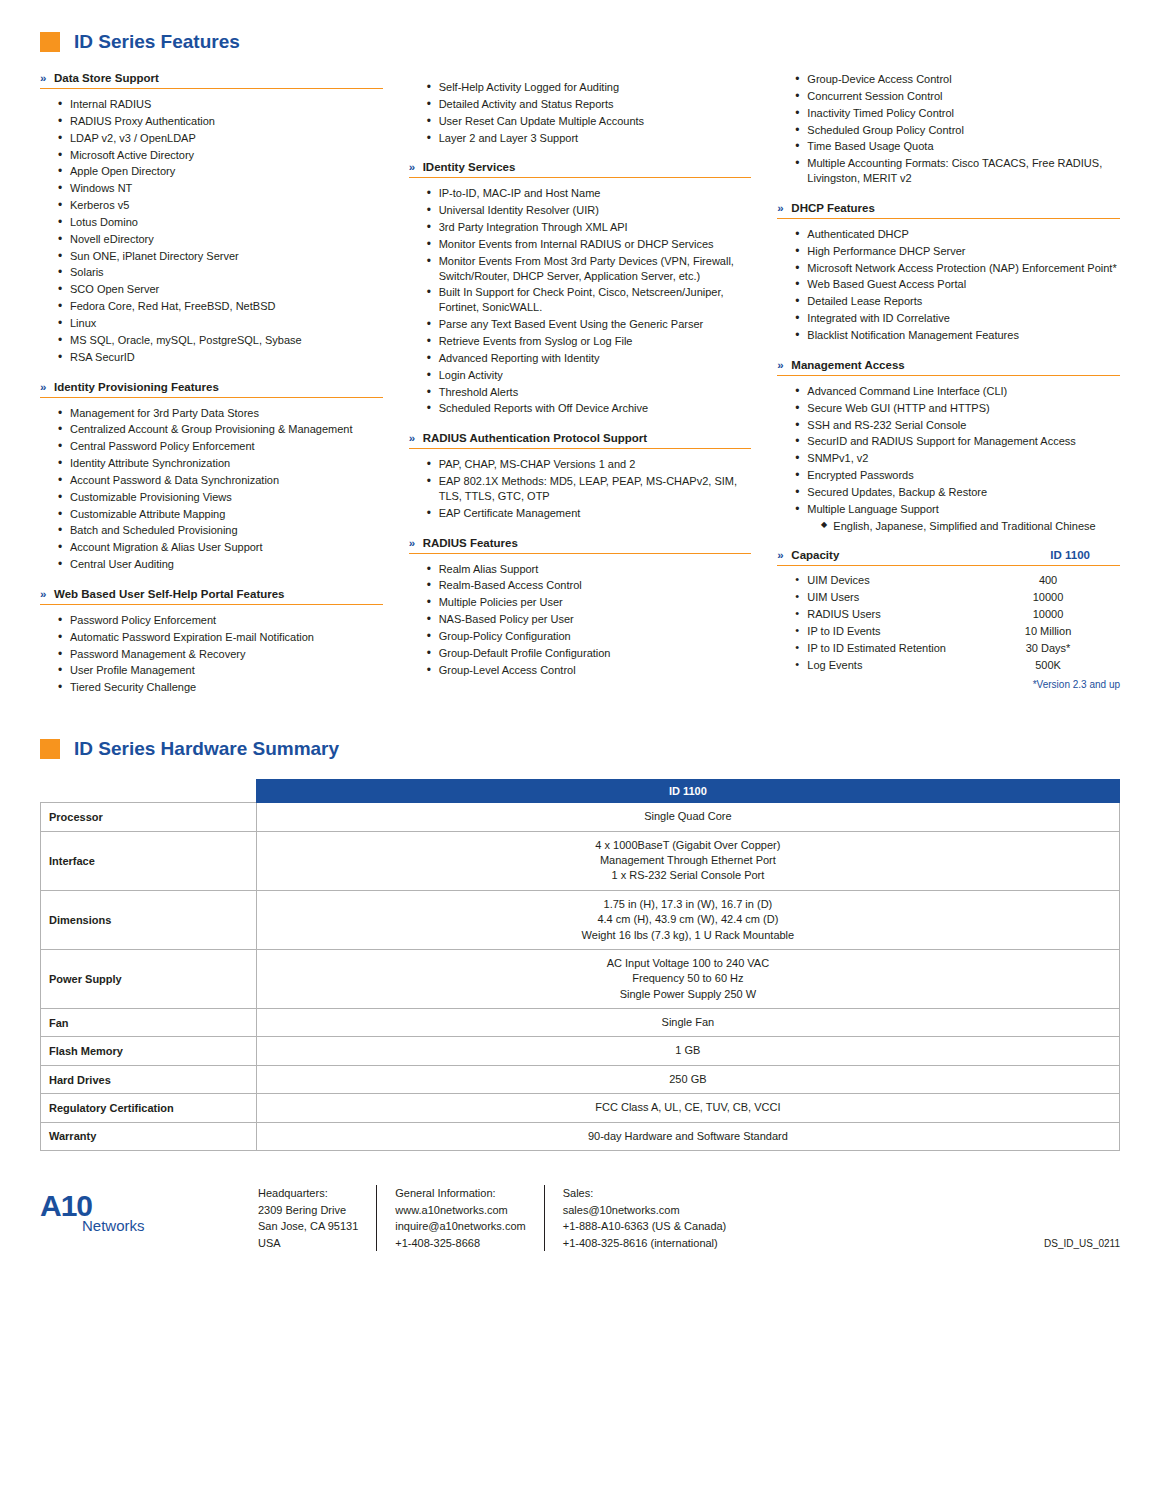ID Series Features
Data Store Support
Internal RADIUS
RADIUS Proxy Authentication
LDAP v2, v3 / OpenLDAP
Microsoft Active Directory
Apple Open Directory
Windows NT
Kerberos v5
Lotus Domino
Novell eDirectory
Sun ONE, iPlanet Directory Server
Solaris
SCO Open Server
Fedora Core, Red Hat, FreeBSD, NetBSD
Linux
MS SQL, Oracle, mySQL, PostgreSQL, Sybase
RSA SecurID
Identity Provisioning Features
Management for 3rd Party Data Stores
Centralized Account & Group Provisioning & Management
Central Password Policy Enforcement
Identity Attribute Synchronization
Account Password & Data Synchronization
Customizable Provisioning Views
Customizable Attribute Mapping
Batch and Scheduled Provisioning
Account Migration & Alias User Support
Central User Auditing
Web Based User Self-Help Portal Features
Password Policy Enforcement
Automatic Password Expiration E-mail Notification
Password Management & Recovery
User Profile Management
Tiered Security Challenge
Self-Help Activity Logged for Auditing
Detailed Activity and Status Reports
User Reset Can Update Multiple Accounts
Layer 2 and Layer 3 Support
IDentity Services
IP-to-ID, MAC-IP and Host Name
Universal Identity Resolver (UIR)
3rd Party Integration Through XML API
Monitor Events from Internal RADIUS or DHCP Services
Monitor Events From Most 3rd Party Devices (VPN, Firewall, Switch/Router, DHCP Server, Application Server, etc.)
Built In Support for Check Point, Cisco, Netscreen/Juniper, Fortinet, SonicWALL.
Parse any Text Based Event Using the Generic Parser
Retrieve Events from Syslog or Log File
Advanced Reporting with Identity
Login Activity
Threshold Alerts
Scheduled Reports with Off Device Archive
RADIUS Authentication Protocol Support
PAP, CHAP, MS-CHAP Versions 1 and 2
EAP 802.1X Methods: MD5, LEAP, PEAP, MS-CHAPv2, SIM, TLS, TTLS, GTC, OTP
EAP Certificate Management
RADIUS Features
Realm Alias Support
Realm-Based Access Control
Multiple Policies per User
NAS-Based Policy per User
Group-Policy Configuration
Group-Default Profile Configuration
Group-Level Access Control
Group-Device Access Control
Concurrent Session Control
Inactivity Timed Policy Control
Scheduled Group Policy Control
Time Based Usage Quota
Multiple Accounting Formats: Cisco TACACS, Free RADIUS, Livingston, MERIT v2
DHCP Features
Authenticated DHCP
High Performance DHCP Server
Microsoft Network Access Protection (NAP) Enforcement Point*
Web Based Guest Access Portal
Detailed Lease Reports
Integrated with ID Correlative
Blacklist Notification Management Features
Management Access
Advanced Command Line Interface (CLI)
Secure Web GUI (HTTP and HTTPS)
SSH and RS-232 Serial Console
SecurID and RADIUS Support for Management Access
SNMPv1, v2
Encrypted Passwords
Secured Updates, Backup & Restore
Multiple Language Support
English, Japanese, Simplified and Traditional Chinese
Capacity ID 1100
| UIM Devices | 400 |
| UIM Users | 10000 |
| RADIUS Users | 10000 |
| IP to ID Events | 10 Million |
| IP to ID Estimated Retention | 30 Days* |
| Log Events | 500K |
*Version 2.3 and up
ID Series Hardware Summary
| | ID 1100 |
| --- | --- |
| Processor | Single Quad Core |
| Interface | 4 x 1000BaseT (Gigabit Over Copper) Management Through Ethernet Port 1 x RS-232 Serial Console Port |
| Dimensions | 1.75 in (H), 17.3 in (W), 16.7 in (D) 4.4 cm (H), 43.9 cm (W), 42.4 cm (D) Weight 16 lbs (7.3 kg), 1 U Rack Mountable |
| Power Supply | AC Input Voltage 100 to 240 VAC Frequency 50 to 60 Hz Single Power Supply 250 W |
| Fan | Single Fan |
| Flash Memory | 1 GB |
| Hard Drives | 250 GB |
| Regulatory Certification | FCC Class A, UL, CE, TUV, CB, VCCI |
| Warranty | 90-day Hardware and Software Standard |
A10
Networks
Headquarters:
2309 Bering Drive
San Jose, CA 95131
USA
General Information:
www.a10networks.com
inquire@a10networks.com
+1-408-325-8668
Sales:
sales@10networks.com
+1-888-A10-6363 (US & Canada)
+1-408-325-8616 (international)
DS_ID_US_0211